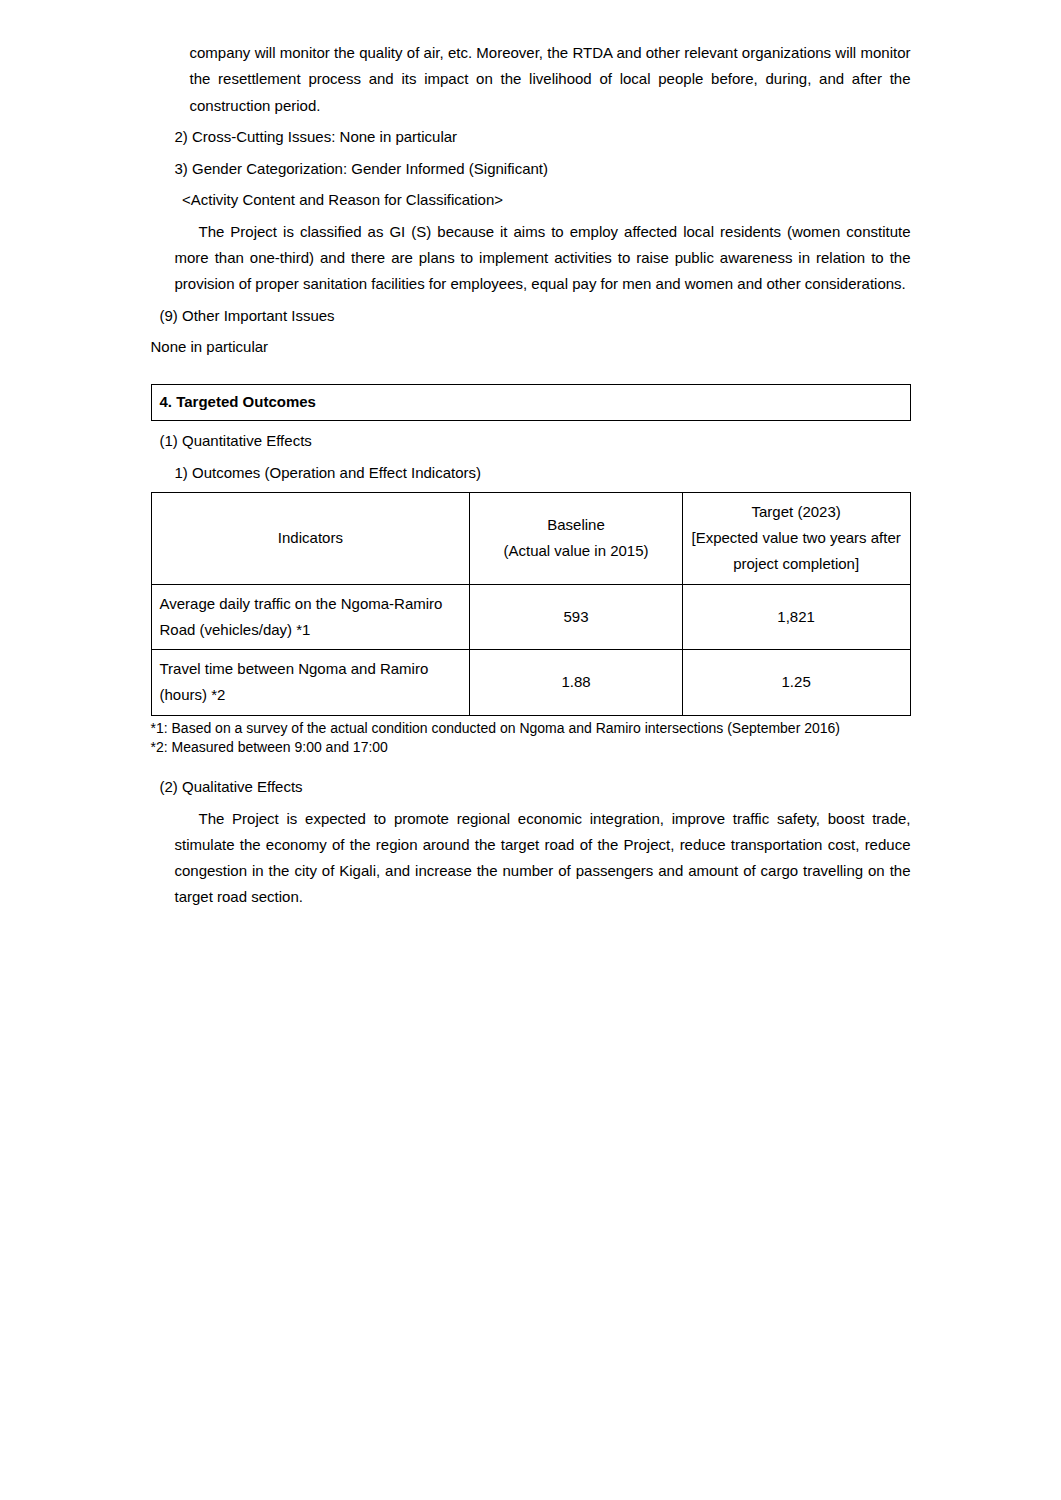company will monitor the quality of air, etc. Moreover, the RTDA and other relevant organizations will monitor the resettlement process and its impact on the livelihood of local people before, during, and after the construction period.
2) Cross-Cutting Issues: None in particular
3) Gender Categorization: Gender Informed (Significant)
<Activity Content and Reason for Classification>
The Project is classified as GI (S) because it aims to employ affected local residents (women constitute more than one-third) and there are plans to implement activities to raise public awareness in relation to the provision of proper sanitation facilities for employees, equal pay for men and women and other considerations.
(9) Other Important Issues
None in particular
4. Targeted Outcomes
(1) Quantitative Effects
1) Outcomes (Operation and Effect Indicators)
| Indicators | Baseline (Actual value in 2015) | Target (2023) [Expected value two years after project completion] |
| Average daily traffic on the Ngoma-Ramiro Road (vehicles/day) *1 | 593 | 1,821 |
| Travel time between Ngoma and Ramiro (hours) *2 | 1.88 | 1.25 |
*1: Based on a survey of the actual condition conducted on Ngoma and Ramiro intersections (September 2016)
*2: Measured between 9:00 and 17:00
(2) Qualitative Effects
The Project is expected to promote regional economic integration, improve traffic safety, boost trade, stimulate the economy of the region around the target road of the Project, reduce transportation cost, reduce congestion in the city of Kigali, and increase the number of passengers and amount of cargo travelling on the target road section.